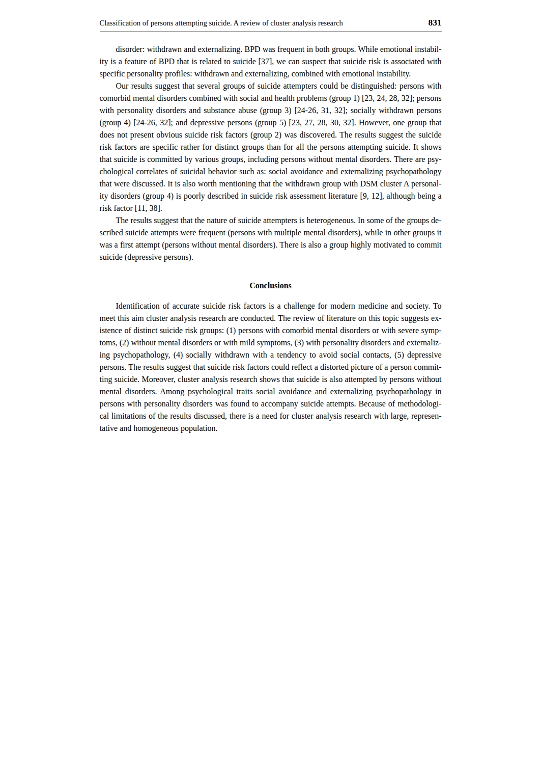Classification of persons attempting suicide. A review of cluster analysis research 831
disorder: withdrawn and externalizing. BPD was frequent in both groups. While emotional instability is a feature of BPD that is related to suicide [37], we can suspect that suicide risk is associated with specific personality profiles: withdrawn and externalizing, combined with emotional instability.
Our results suggest that several groups of suicide attempters could be distinguished: persons with comorbid mental disorders combined with social and health problems (group 1) [23, 24, 28, 32]; persons with personality disorders and substance abuse (group 3) [24-26, 31, 32]; socially withdrawn persons (group 4) [24-26, 32]; and depressive persons (group 5) [23, 27, 28, 30, 32]. However, one group that does not present obvious suicide risk factors (group 2) was discovered. The results suggest the suicide risk factors are specific rather for distinct groups than for all the persons attempting suicide. It shows that suicide is committed by various groups, including persons without mental disorders. There are psychological correlates of suicidal behavior such as: social avoidance and externalizing psychopathology that were discussed. It is also worth mentioning that the withdrawn group with DSM cluster A personality disorders (group 4) is poorly described in suicide risk assessment literature [9, 12], although being a risk factor [11, 38].
The results suggest that the nature of suicide attempters is heterogeneous. In some of the groups described suicide attempts were frequent (persons with multiple mental disorders), while in other groups it was a first attempt (persons without mental disorders). There is also a group highly motivated to commit suicide (depressive persons).
Conclusions
Identification of accurate suicide risk factors is a challenge for modern medicine and society. To meet this aim cluster analysis research are conducted. The review of literature on this topic suggests existence of distinct suicide risk groups: (1) persons with comorbid mental disorders or with severe symptoms, (2) without mental disorders or with mild symptoms, (3) with personality disorders and externalizing psychopathology, (4) socially withdrawn with a tendency to avoid social contacts, (5) depressive persons. The results suggest that suicide risk factors could reflect a distorted picture of a person committing suicide. Moreover, cluster analysis research shows that suicide is also attempted by persons without mental disorders. Among psychological traits social avoidance and externalizing psychopathology in persons with personality disorders was found to accompany suicide attempts. Because of methodological limitations of the results discussed, there is a need for cluster analysis research with large, representative and homogeneous population.